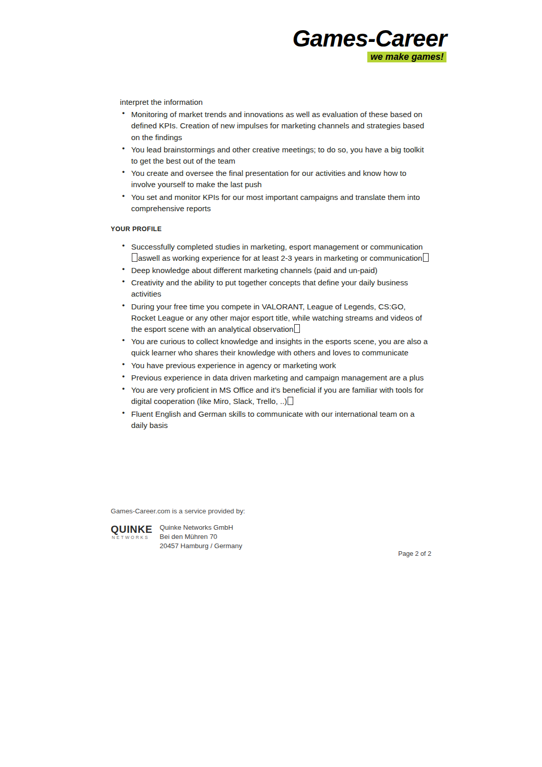Games-Career we make games!
interpret the information
Monitoring of market trends and innovations as well as evaluation of these based on defined KPIs. Creation of new impulses for marketing channels and strategies based on the findings
You lead brainstormings and other creative meetings; to do so, you have a big toolkit to get the best out of the team
You create and oversee the final presentation for our activities and know how to involve yourself to make the last push
You set and monitor KPIs for our most important campaigns and translate them into comprehensive reports
YOUR PROFILE
Successfully completed studies in marketing, esport management or communication aswell as working experience for at least 2-3 years in marketing or communication
Deep knowledge about different marketing channels (paid and un-paid)
Creativity and the ability to put together concepts that define your daily business activities
During your free time you compete in VALORANT, League of Legends, CS:GO, Rocket League or any other major esport title, while watching streams and videos of the esport scene with an analytical observation
You are curious to collect knowledge and insights in the esports scene, you are also a quick learner who shares their knowledge with others and loves to communicate
You have previous experience in agency or marketing work
Previous experience in data driven marketing and campaign management are a plus
You are very proficient in MS Office and it’s beneficial if you are familiar with tools for digital cooperation (like Miro, Slack, Trello, ..)
Fluent English and German skills to communicate with our international team on a daily basis
Games-Career.com is a service provided by:
QUINKE NETWORKS
Quinke Networks GmbH
Bei den Mühren 70
20457 Hamburg / Germany
Page 2 of 2